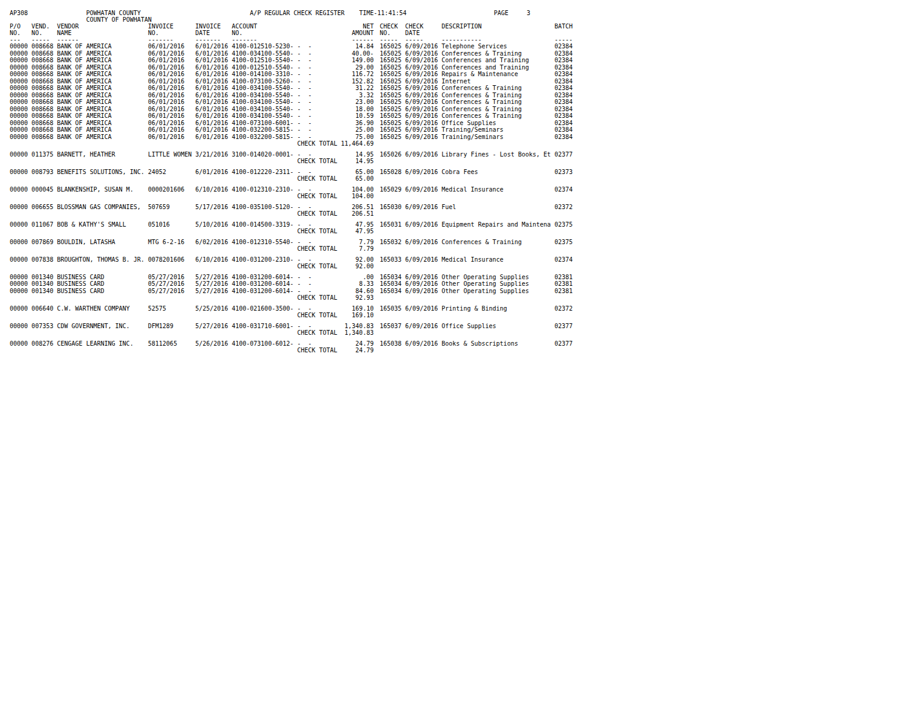AP308 POWHATAN COUNTY A/P REGULAR CHECK REGISTER TIME-11:41:54 PAGE 3 COUNTY OF POWHATAN
| P/O NO. --- | VEND. NO. ----- | VENDOR NAME ------ | INVOICE NO. ------- | INVOICE DATE ------- | ACCOUNT NO. ------- | | NET AMOUNT ------ | CHECK NO. ----- | CHECK DATE ----- | DESCRIPTION ----------- | BATCH ----- |
| --- | --- | --- | --- | --- | --- | --- | --- | --- | --- | --- | --- |
| 00000 | 008668 | BANK OF AMERICA | 06/01/2016 | 6/01/2016 | 4100-012510-5230- | - - | 14.84 | 165025 | 6/09/2016 | Telephone Services | 02384 |
| 00000 | 008668 | BANK OF AMERICA | 06/01/2016 | 6/01/2016 | 4100-034100-5540- | - - | 40.00- | 165025 | 6/09/2016 | Conferences & Training | 02384 |
| 00000 | 008668 | BANK OF AMERICA | 06/01/2016 | 6/01/2016 | 4100-012510-5540- | - - | 149.00 | 165025 | 6/09/2016 | Conferences and Training | 02384 |
| 00000 | 008668 | BANK OF AMERICA | 06/01/2016 | 6/01/2016 | 4100-012510-5540- | - - | 29.00 | 165025 | 6/09/2016 | Conferences and Training | 02384 |
| 00000 | 008668 | BANK OF AMERICA | 06/01/2016 | 6/01/2016 | 4100-014100-3310- | - - | 116.72 | 165025 | 6/09/2016 | Repairs & Maintenance | 02384 |
| 00000 | 008668 | BANK OF AMERICA | 06/01/2016 | 6/01/2016 | 4100-073100-5260- | - - | 152.82 | 165025 | 6/09/2016 | Internet | 02384 |
| 00000 | 008668 | BANK OF AMERICA | 06/01/2016 | 6/01/2016 | 4100-034100-5540- | - - | 31.22 | 165025 | 6/09/2016 | Conferences & Training | 02384 |
| 00000 | 008668 | BANK OF AMERICA | 06/01/2016 | 6/01/2016 | 4100-034100-5540- | - - | 3.32 | 165025 | 6/09/2016 | Conferences & Training | 02384 |
| 00000 | 008668 | BANK OF AMERICA | 06/01/2016 | 6/01/2016 | 4100-034100-5540- | - - | 23.00 | 165025 | 6/09/2016 | Conferences & Training | 02384 |
| 00000 | 008668 | BANK OF AMERICA | 06/01/2016 | 6/01/2016 | 4100-034100-5540- | - - | 18.00 | 165025 | 6/09/2016 | Conferences & Training | 02384 |
| 00000 | 008668 | BANK OF AMERICA | 06/01/2016 | 6/01/2016 | 4100-034100-5540- | - - | 10.59 | 165025 | 6/09/2016 | Conferences & Training | 02384 |
| 00000 | 008668 | BANK OF AMERICA | 06/01/2016 | 6/01/2016 | 4100-073100-6001- | - - | 36.90 | 165025 | 6/09/2016 | Office Supplies | 02384 |
| 00000 | 008668 | BANK OF AMERICA | 06/01/2016 | 6/01/2016 | 4100-032200-5815- | - - | 25.00 | 165025 | 6/09/2016 | Training/Seminars | 02384 |
| 00000 | 008668 | BANK OF AMERICA | 06/01/2016 | 6/01/2016 | 4100-032200-5815- | - - | 75.00 | 165025 | 6/09/2016 | Training/Seminars | 02384 |
| | | | | | | CHECK TOTAL | 11,464.69 | | | | |
| 00000 | 011375 | BARNETT, HEATHER | LITTLE WOMEN | 3/21/2016 | 3100-014020-0001- | - - | 14.95 | 165026 | 6/09/2016 | Library Fines - Lost Books, Et | 02377 |
| | | | | | | CHECK TOTAL | 14.95 | | | | |
| 00000 | 008793 | BENEFITS SOLUTIONS, INC. | 24052 | 6/01/2016 | 4100-012220-2311- | - - | 65.00 | 165028 | 6/09/2016 | Cobra Fees | 02373 |
| | | | | | | CHECK TOTAL | 65.00 | | | | |
| 00000 | 000045 | BLANKENSHIP, SUSAN M. | 0000201606 | 6/10/2016 | 4100-012310-2310- | - - | 104.00 | 165029 | 6/09/2016 | Medical Insurance | 02374 |
| | | | | | | CHECK TOTAL | 104.00 | | | | |
| 00000 | 006655 | BLOSSMAN GAS COMPANIES, | 507659 | 5/17/2016 | 4100-035100-5120- | - - | 206.51 | 165030 | 6/09/2016 | Fuel | 02372 |
| | | | | | | CHECK TOTAL | 206.51 | | | | |
| 00000 | 011067 | BOB & KATHY'S SMALL | 051016 | 5/10/2016 | 4100-014500-3319- | - - | 47.95 | 165031 | 6/09/2016 | Equipment Repairs and Maintena | 02375 |
| | | | | | | CHECK TOTAL | 47.95 | | | | |
| 00000 | 007869 | BOULDIN, LATASHA | MTG 6-2-16 | 6/02/2016 | 4100-012310-5540- | - - | 7.79 | 165032 | 6/09/2016 | Conferences & Training | 02375 |
| | | | | | | CHECK TOTAL | 7.79 | | | | |
| 00000 | 007838 | BROUGHTON, THOMAS B. JR. | 0078201606 | 6/10/2016 | 4100-031200-2310- | - - | 92.00 | 165033 | 6/09/2016 | Medical Insurance | 02374 |
| | | | | | | CHECK TOTAL | 92.00 | | | | |
| 00000 | 001340 | BUSINESS CARD | 05/27/2016 | 5/27/2016 | 4100-031200-6014- | - - | .00 | 165034 | 6/09/2016 | Other Operating Supplies | 02381 |
| 00000 | 001340 | BUSINESS CARD | 05/27/2016 | 5/27/2016 | 4100-031200-6014- | - - | 8.33 | 165034 | 6/09/2016 | Other Operating Supplies | 02381 |
| 00000 | 001340 | BUSINESS CARD | 05/27/2016 | 5/27/2016 | 4100-031200-6014- | - - | 84.60 | 165034 | 6/09/2016 | Other Operating Supplies | 02381 |
| | | | | | | CHECK TOTAL | 92.93 | | | | |
| 00000 | 006640 | C.W. WARTHEN COMPANY | 52575 | 5/25/2016 | 4100-021600-3500- | - - | 169.10 | 165035 | 6/09/2016 | Printing & Binding | 02372 |
| | | | | | | CHECK TOTAL | 169.10 | | | | |
| 00000 | 007353 | CDW GOVERNMENT, INC. | DFM1289 | 5/27/2016 | 4100-031710-6001- | - - | 1,340.83 | 165037 | 6/09/2016 | Office Supplies | 02377 |
| | | | | | | CHECK TOTAL | 1,340.83 | | | | |
| 00000 | 008276 | CENGAGE LEARNING INC. | 58112065 | 5/26/2016 | 4100-073100-6012- | - - | 24.79 | 165038 | 6/09/2016 | Books & Subscriptions | 02377 |
| | | | | | | CHECK TOTAL | 24.79 | | | | |